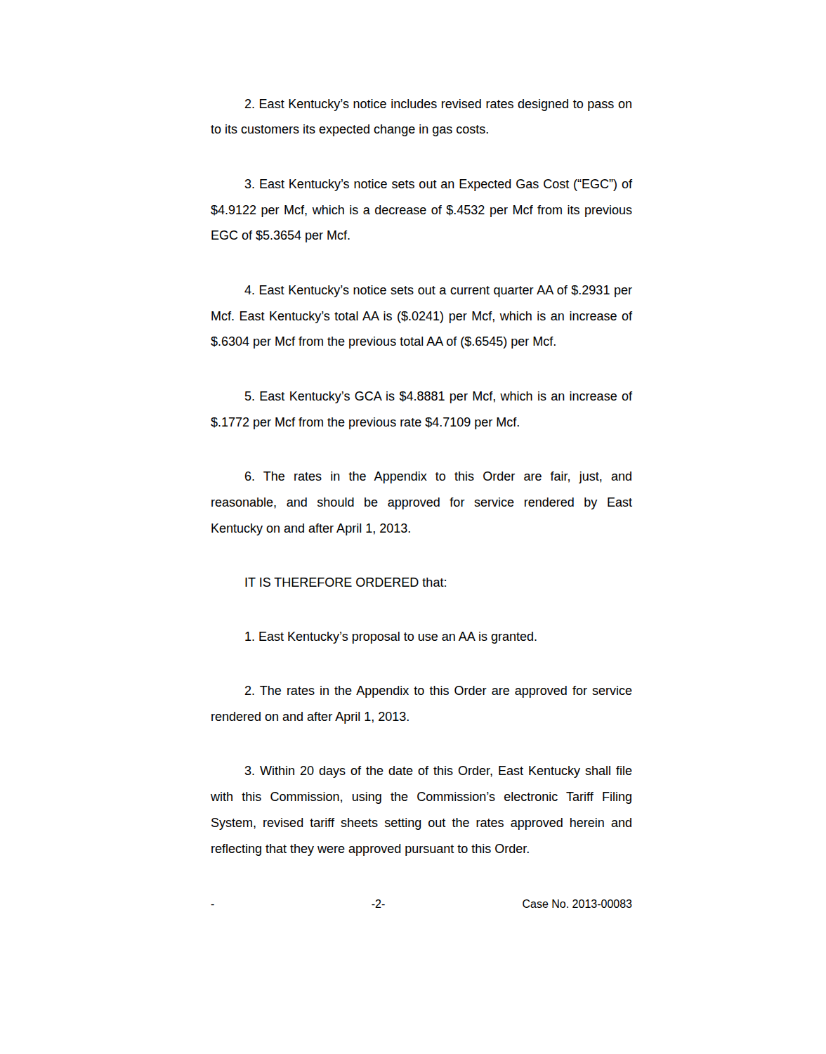2. East Kentucky’s notice includes revised rates designed to pass on to its customers its expected change in gas costs.
3. East Kentucky’s notice sets out an Expected Gas Cost (“EGC”) of $4.9122 per Mcf, which is a decrease of $.4532 per Mcf from its previous EGC of $5.3654 per Mcf.
4. East Kentucky’s notice sets out a current quarter AA of $.2931 per Mcf. East Kentucky’s total AA is ($.0241) per Mcf, which is an increase of $.6304 per Mcf from the previous total AA of ($.6545) per Mcf.
5. East Kentucky’s GCA is $4.8881 per Mcf, which is an increase of $.1772 per Mcf from the previous rate $4.7109 per Mcf.
6. The rates in the Appendix to this Order are fair, just, and reasonable, and should be approved for service rendered by East Kentucky on and after April 1, 2013.
IT IS THEREFORE ORDERED that:
1. East Kentucky’s proposal to use an AA is granted.
2. The rates in the Appendix to this Order are approved for service rendered on and after April 1, 2013.
3. Within 20 days of the date of this Order, East Kentucky shall file with this Commission, using the Commission’s electronic Tariff Filing System, revised tariff sheets setting out the rates approved herein and reflecting that they were approved pursuant to this Order.
-
-2-
Case No. 2013-00083